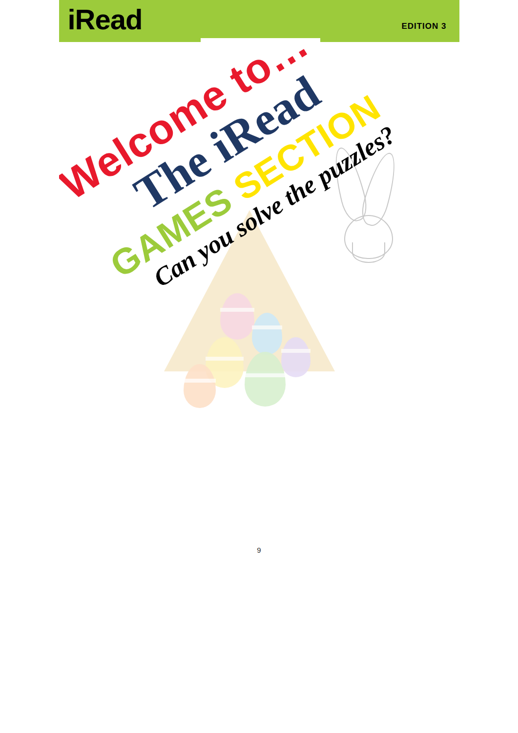iRead
EDITION 3
Welcome to…
The iRead
GAMES SECTION
Can you solve the puzzles?
9